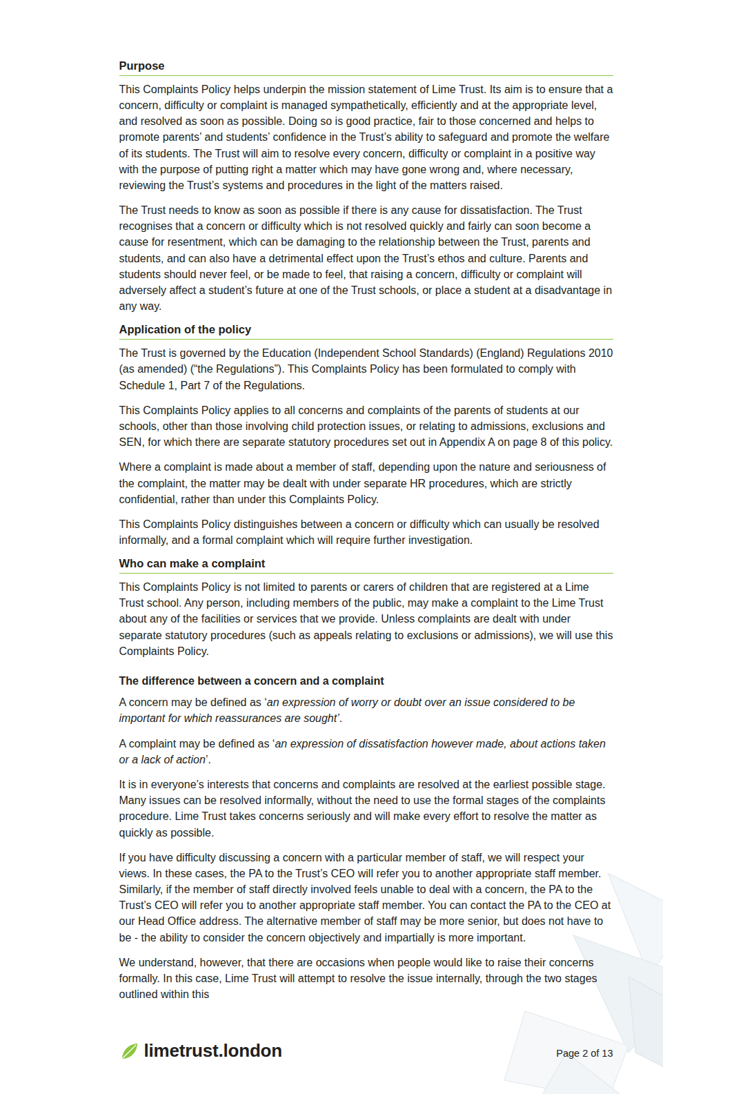Purpose
This Complaints Policy helps underpin the mission statement of Lime Trust. Its aim is to ensure that a concern, difficulty or complaint is managed sympathetically, efficiently and at the appropriate level, and resolved as soon as possible. Doing so is good practice, fair to those concerned and helps to promote parents’ and students’ confidence in the Trust’s ability to safeguard and promote the welfare of its students. The Trust will aim to resolve every concern, difficulty or complaint in a positive way with the purpose of putting right a matter which may have gone wrong and, where necessary, reviewing the Trust’s systems and procedures in the light of the matters raised.
The Trust needs to know as soon as possible if there is any cause for dissatisfaction. The Trust recognises that a concern or difficulty which is not resolved quickly and fairly can soon become a cause for resentment, which can be damaging to the relationship between the Trust, parents and students, and can also have a detrimental effect upon the Trust’s ethos and culture. Parents and students should never feel, or be made to feel, that raising a concern, difficulty or complaint will adversely affect a student’s future at one of the Trust schools, or place a student at a disadvantage in any way.
Application of the policy
The Trust is governed by the Education (Independent School Standards) (England) Regulations 2010 (as amended) (“the Regulations”). This Complaints Policy has been formulated to comply with Schedule 1, Part 7 of the Regulations.
This Complaints Policy applies to all concerns and complaints of the parents of students at our schools, other than those involving child protection issues, or relating to admissions, exclusions and SEN, for which there are separate statutory procedures set out in Appendix A on page 8 of this policy.
Where a complaint is made about a member of staff, depending upon the nature and seriousness of the complaint, the matter may be dealt with under separate HR procedures, which are strictly confidential, rather than under this Complaints Policy.
This Complaints Policy distinguishes between a concern or difficulty which can usually be resolved informally, and a formal complaint which will require further investigation.
Who can make a complaint
This Complaints Policy is not limited to parents or carers of children that are registered at a Lime Trust school. Any person, including members of the public, may make a complaint to the Lime Trust about any of the facilities or services that we provide. Unless complaints are dealt with under separate statutory procedures (such as appeals relating to exclusions or admissions), we will use this Complaints Policy.
The difference between a concern and a complaint
A concern may be defined as ‘an expression of worry or doubt over an issue considered to be important for which reassurances are sought’.
A complaint may be defined as ‘an expression of dissatisfaction however made, about actions taken or a lack of action’.
It is in everyone’s interests that concerns and complaints are resolved at the earliest possible stage. Many issues can be resolved informally, without the need to use the formal stages of the complaints procedure. Lime Trust takes concerns seriously and will make every effort to resolve the matter as quickly as possible.
If you have difficulty discussing a concern with a particular member of staff, we will respect your views. In these cases, the PA to the Trust’s CEO will refer you to another appropriate staff member. Similarly, if the member of staff directly involved feels unable to deal with a concern, the PA to the Trust’s CEO will refer you to another appropriate staff member. You can contact the PA to the CEO at our Head Office address. The alternative member of staff may be more senior, but does not have to be - the ability to consider the concern objectively and impartially is more important.
We understand, however, that there are occasions when people would like to raise their concerns formally. In this case, Lime Trust will attempt to resolve the issue internally, through the two stages outlined within this
limetrust. london
Page 2 of 13